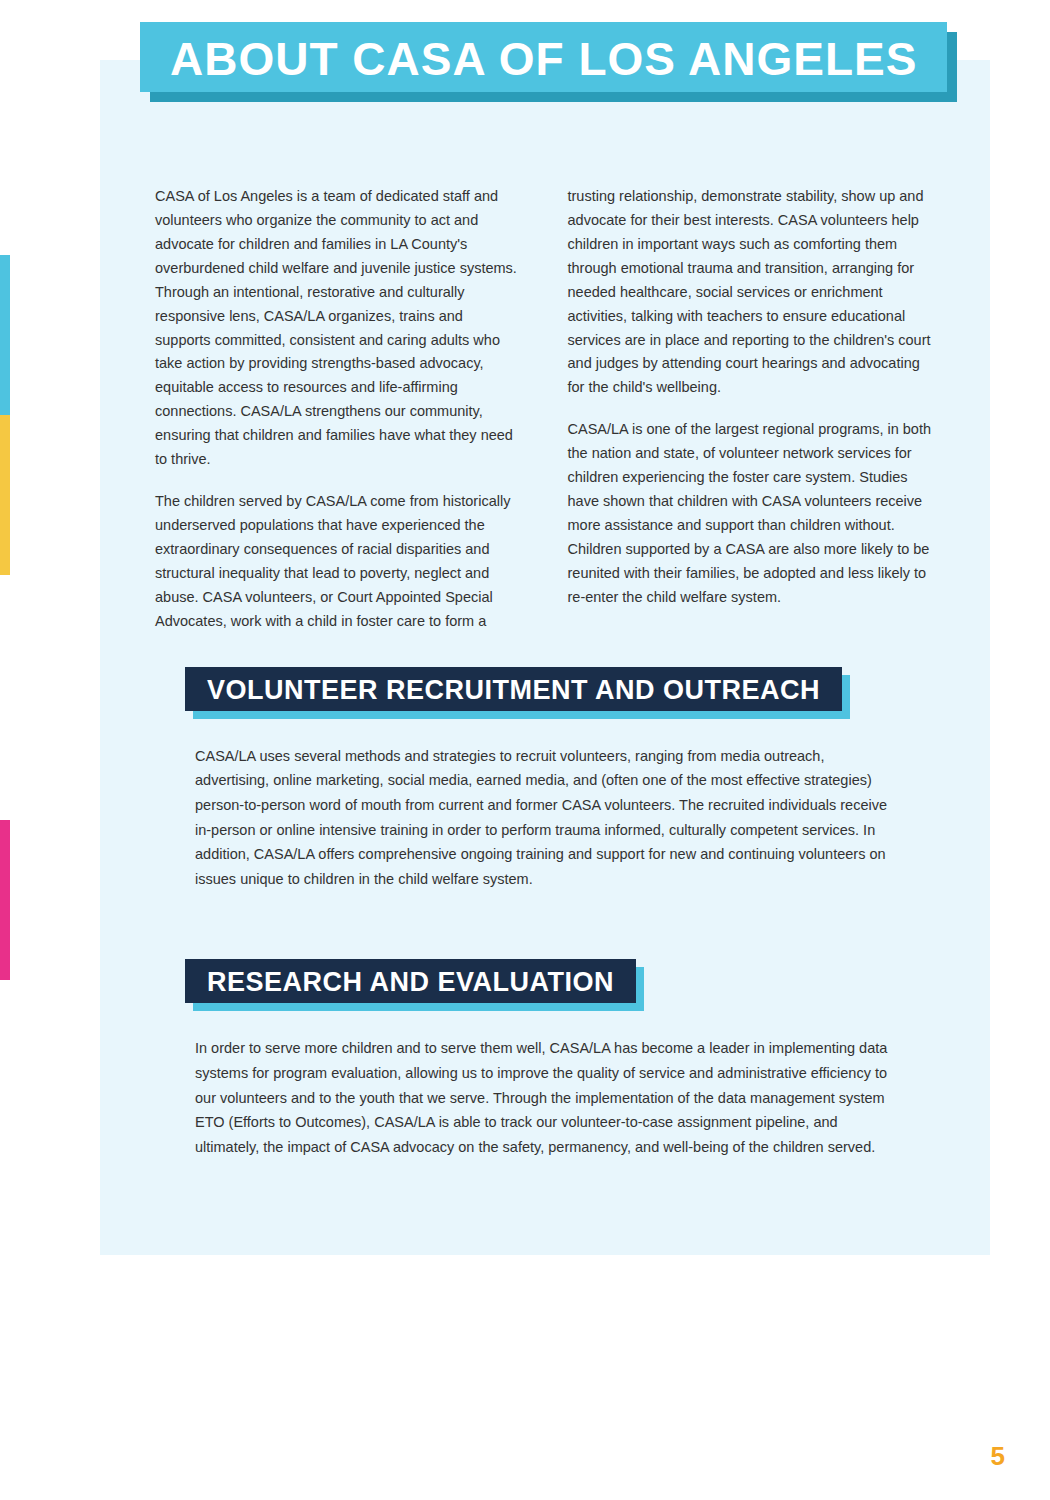About CASA of Los Angeles
CASA of Los Angeles is a team of dedicated staff and volunteers who organize the community to act and advocate for children and families in LA County's overburdened child welfare and juvenile justice systems. Through an intentional, restorative and culturally responsive lens, CASA/LA organizes, trains and supports committed, consistent and caring adults who take action by providing strengths-based advocacy, equitable access to resources and life-affirming connections. CASA/LA strengthens our community, ensuring that children and families have what they need to thrive.
The children served by CASA/LA come from historically underserved populations that have experienced the extraordinary consequences of racial disparities and structural inequality that lead to poverty, neglect and abuse. CASA volunteers, or Court Appointed Special Advocates, work with a child in foster care to form a trusting relationship, demonstrate stability, show up and advocate for their best interests. CASA volunteers help children in important ways such as comforting them through emotional trauma and transition, arranging for needed healthcare, social services or enrichment activities, talking with teachers to ensure educational services are in place and reporting to the children's court and judges by attending court hearings and advocating for the child's wellbeing.
CASA/LA is one of the largest regional programs, in both the nation and state, of volunteer network services for children experiencing the foster care system. Studies have shown that children with CASA volunteers receive more assistance and support than children without. Children supported by a CASA are also more likely to be reunited with their families, be adopted and less likely to re-enter the child welfare system.
Volunteer Recruitment and Outreach
CASA/LA uses several methods and strategies to recruit volunteers, ranging from media outreach, advertising, online marketing, social media, earned media, and (often one of the most effective strategies) person-to-person word of mouth from current and former CASA volunteers. The recruited individuals receive in-person or online intensive training in order to perform trauma informed, culturally competent services. In addition, CASA/LA offers comprehensive ongoing training and support for new and continuing volunteers on issues unique to children in the child welfare system.
Research and Evaluation
In order to serve more children and to serve them well, CASA/LA has become a leader in implementing data systems for program evaluation, allowing us to improve the quality of service and administrative efficiency to our volunteers and to the youth that we serve. Through the implementation of the data management system ETO (Efforts to Outcomes), CASA/LA is able to track our volunteer-to-case assignment pipeline, and ultimately, the impact of CASA advocacy on the safety, permanency, and well-being of the children served.
5